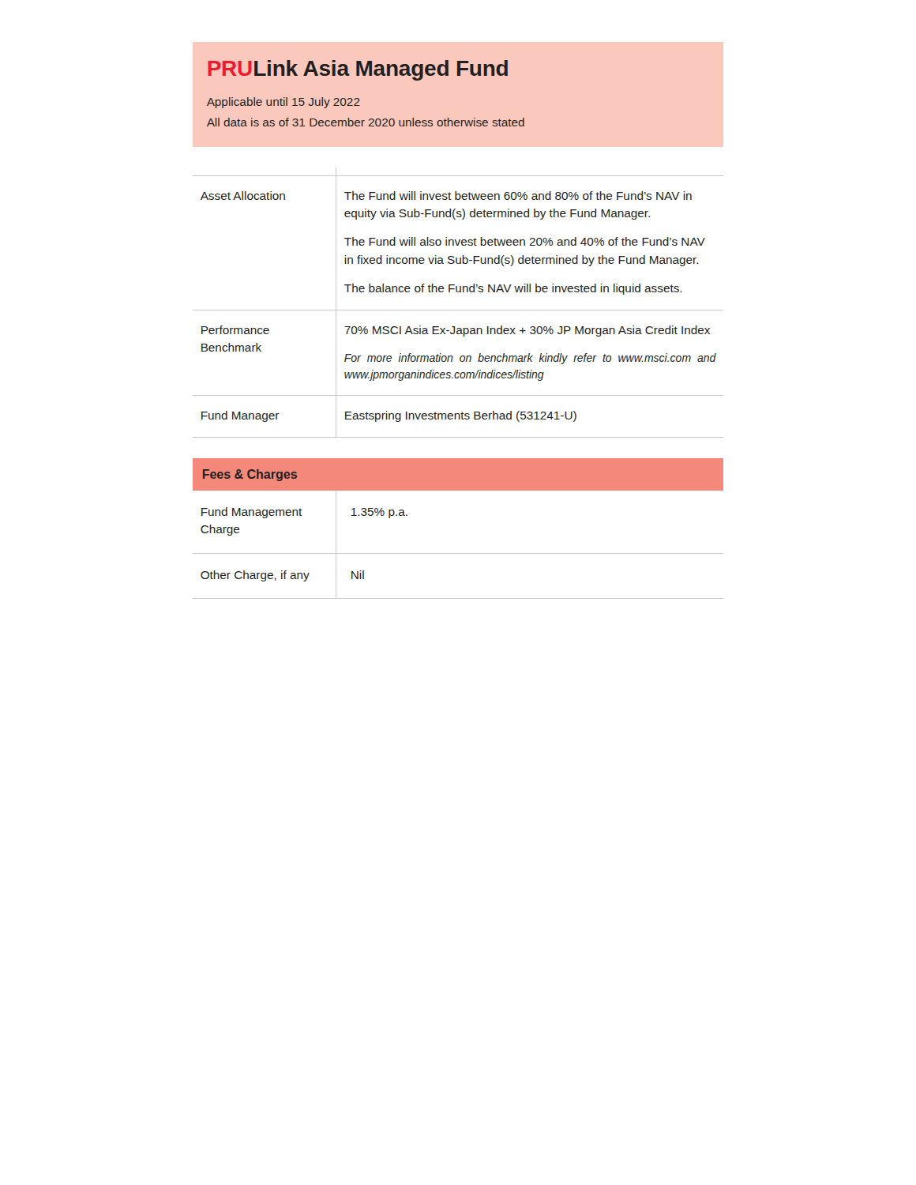PRULink Asia Managed Fund
Applicable until 15 July 2022
All data is as of 31 December 2020 unless otherwise stated
| Asset Allocation | The Fund will invest between 60% and 80% of the Fund’s NAV in equity via Sub-Fund(s) determined by the Fund Manager. The Fund will also invest between 20% and 40% of the Fund’s NAV in fixed income via Sub-Fund(s) determined by the Fund Manager. The balance of the Fund’s NAV will be invested in liquid assets. |
| Performance Benchmark | 70% MSCI Asia Ex-Japan Index + 30% JP Morgan Asia Credit Index For more information on benchmark kindly refer to www.msci.com and www.jpmorganindices.com/indices/listing |
| Fund Manager | Eastspring Investments Berhad (531241-U) |
Fees & Charges
| Fund Management Charge | 1.35% p.a. |
| Other Charge, if any | Nil |